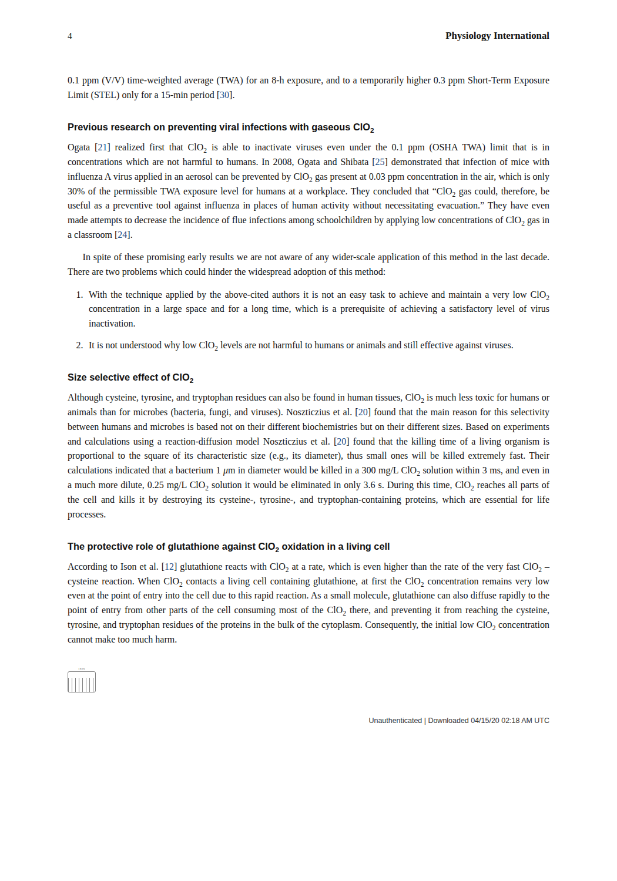4 Physiology International
0.1 ppm (V/V) time-weighted average (TWA) for an 8-h exposure, and to a temporarily higher 0.3 ppm Short-Term Exposure Limit (STEL) only for a 15-min period [30].
Previous research on preventing viral infections with gaseous ClO2
Ogata [21] realized first that ClO2 is able to inactivate viruses even under the 0.1 ppm (OSHA TWA) limit that is in concentrations which are not harmful to humans. In 2008, Ogata and Shibata [25] demonstrated that infection of mice with influenza A virus applied in an aerosol can be prevented by ClO2 gas present at 0.03 ppm concentration in the air, which is only 30% of the permissible TWA exposure level for humans at a workplace. They concluded that “ClO2 gas could, therefore, be useful as a preventive tool against influenza in places of human activity without necessitating evacuation.” They have even made attempts to decrease the incidence of flue infections among schoolchildren by applying low concentrations of ClO2 gas in a classroom [24].
In spite of these promising early results we are not aware of any wider-scale application of this method in the last decade. There are two problems which could hinder the widespread adoption of this method:
With the technique applied by the above-cited authors it is not an easy task to achieve and maintain a very low ClO2 concentration in a large space and for a long time, which is a prerequisite of achieving a satisfactory level of virus inactivation.
It is not understood why low ClO2 levels are not harmful to humans or animals and still effective against viruses.
Size selective effect of ClO2
Although cysteine, tyrosine, and tryptophan residues can also be found in human tissues, ClO2 is much less toxic for humans or animals than for microbes (bacteria, fungi, and viruses). Noszticzius et al. [20] found that the main reason for this selectivity between humans and microbes is based not on their different biochemistries but on their different sizes. Based on experiments and calculations using a reaction-diffusion model Noszticzius et al. [20] found that the killing time of a living organism is proportional to the square of its characteristic size (e.g., its diameter), thus small ones will be killed extremely fast. Their calculations indicated that a bacterium 1 μm in diameter would be killed in a 300 mg/L ClO2 solution within 3 ms, and even in a much more dilute, 0.25 mg/L ClO2 solution it would be eliminated in only 3.6 s. During this time, ClO2 reaches all parts of the cell and kills it by destroying its cysteine-, tyrosine-, and tryptophan-containing proteins, which are essential for life processes.
The protective role of glutathione against ClO2 oxidation in a living cell
According to Ison et al. [12] glutathione reacts with ClO2 at a rate, which is even higher than the rate of the very fast ClO2 – cysteine reaction. When ClO2 contacts a living cell containing glutathione, at first the ClO2 concentration remains very low even at the point of entry into the cell due to this rapid reaction. As a small molecule, glutathione can also diffuse rapidly to the point of entry from other parts of the cell consuming most of the ClO2 there, and preventing it from reaching the cysteine, tyrosine, and tryptophan residues of the proteins in the bulk of the cytoplasm. Consequently, the initial low ClO2 concentration cannot make too much harm.
Unauthenticated | Downloaded 04/15/20 02:18 AM UTC